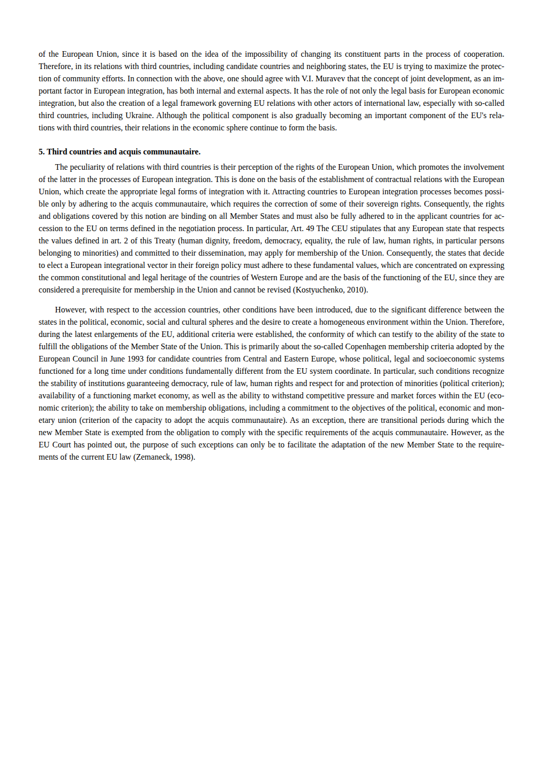of the European Union, since it is based on the idea of the impossibility of changing its constituent parts in the process of cooperation. Therefore, in its relations with third countries, including candidate countries and neighboring states, the EU is trying to maximize the protection of community efforts. In connection with the above, one should agree with V.I. Muravev that the concept of joint development, as an important factor in European integration, has both internal and external aspects. It has the role of not only the legal basis for European economic integration, but also the creation of a legal framework governing EU relations with other actors of international law, especially with so-called third countries, including Ukraine. Although the political component is also gradually becoming an important component of the EU's relations with third countries, their relations in the economic sphere continue to form the basis.
5. Third countries and acquis communautaire.
The peculiarity of relations with third countries is their perception of the rights of the European Union, which promotes the involvement of the latter in the processes of European integration. This is done on the basis of the establishment of contractual relations with the European Union, which create the appropriate legal forms of integration with it. Attracting countries to European integration processes becomes possible only by adhering to the acquis communautaire, which requires the correction of some of their sovereign rights. Consequently, the rights and obligations covered by this notion are binding on all Member States and must also be fully adhered to in the applicant countries for accession to the EU on terms defined in the negotiation process. In particular, Art. 49 The CEU stipulates that any European state that respects the values defined in art. 2 of this Treaty (human dignity, freedom, democracy, equality, the rule of law, human rights, in particular persons belonging to minorities) and committed to their dissemination, may apply for membership of the Union. Consequently, the states that decide to elect a European integrational vector in their foreign policy must adhere to these fundamental values, which are concentrated on expressing the common constitutional and legal heritage of the countries of Western Europe and are the basis of the functioning of the EU, since they are considered a prerequisite for membership in the Union and cannot be revised (Kostyuchenko, 2010).
However, with respect to the accession countries, other conditions have been introduced, due to the significant difference between the states in the political, economic, social and cultural spheres and the desire to create a homogeneous environment within the Union. Therefore, during the latest enlargements of the EU, additional criteria were established, the conformity of which can testify to the ability of the state to fulfill the obligations of the Member State of the Union. This is primarily about the so-called Copenhagen membership criteria adopted by the European Council in June 1993 for candidate countries from Central and Eastern Europe, whose political, legal and socioeconomic systems functioned for a long time under conditions fundamentally different from the EU system coordinate. In particular, such conditions recognize the stability of institutions guaranteeing democracy, rule of law, human rights and respect for and protection of minorities (political criterion); availability of a functioning market economy, as well as the ability to withstand competitive pressure and market forces within the EU (economic criterion); the ability to take on membership obligations, including a commitment to the objectives of the political, economic and monetary union (criterion of the capacity to adopt the acquis communautaire). As an exception, there are transitional periods during which the new Member State is exempted from the obligation to comply with the specific requirements of the acquis communautaire. However, as the EU Court has pointed out, the purpose of such exceptions can only be to facilitate the adaptation of the new Member State to the requirements of the current EU law (Zemaneck, 1998).